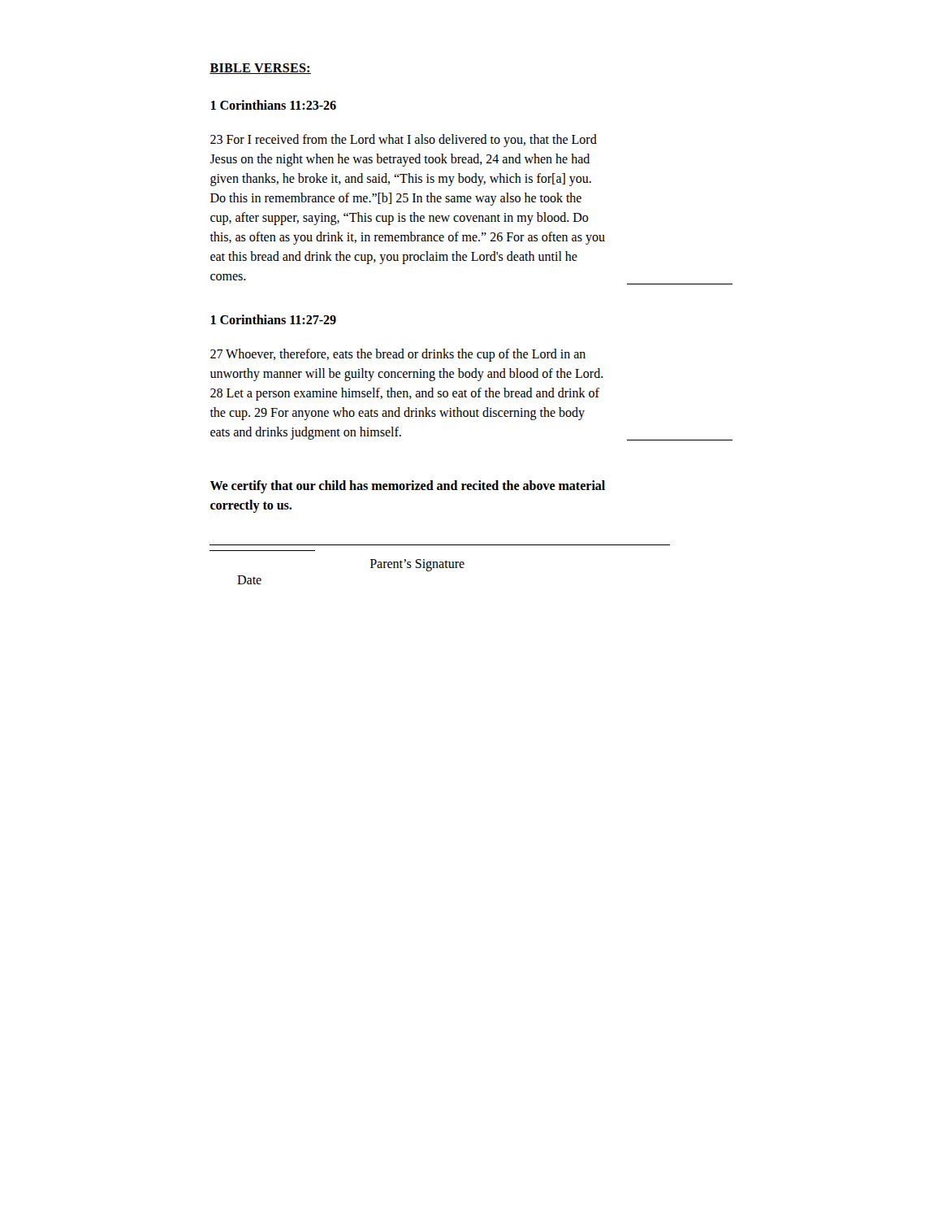BIBLE VERSES:
1 Corinthians 11:23-26
23 For I received from the Lord what I also delivered to you, that the Lord Jesus on the night when he was betrayed took bread, 24 and when he had given thanks, he broke it, and said, “This is my body, which is for[a] you. Do this in remembrance of me.”[b] 25 In the same way also he took the cup, after supper, saying, “This cup is the new covenant in my blood. Do this, as often as you drink it, in remembrance of me.” 26 For as often as you eat this bread and drink the cup, you proclaim the Lord's death until he comes.
1 Corinthians 11:27-29
27 Whoever, therefore, eats the bread or drinks the cup of the Lord in an unworthy manner will be guilty concerning the body and blood of the Lord. 28 Let a person examine himself, then, and so eat of the bread and drink of the cup. 29 For anyone who eats and drinks without discerning the body eats and drinks judgment on himself.
We certify that our child has memorized and recited the above material correctly to us.
Parent’s Signature Date